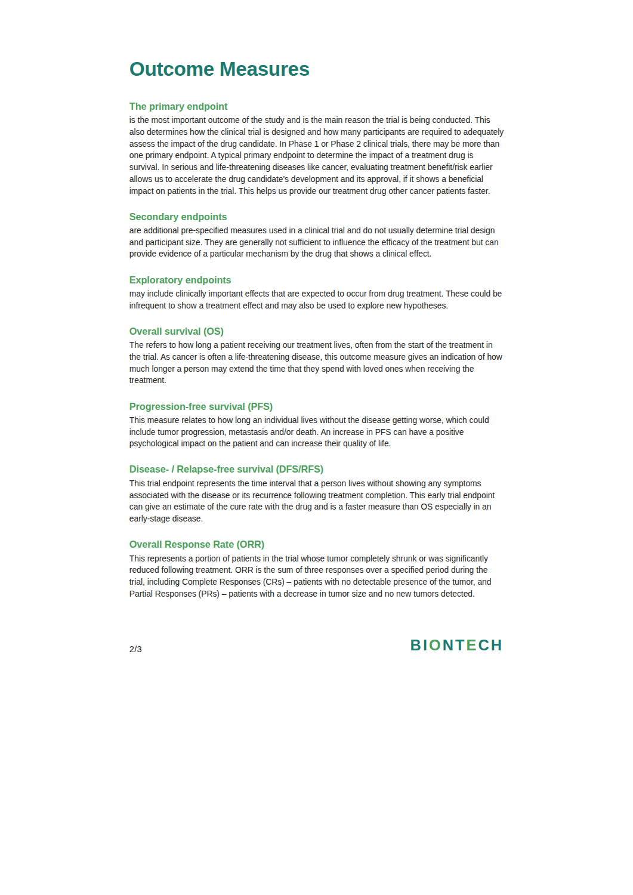Outcome Measures
The primary endpoint
is the most important outcome of the study and is the main reason the trial is being conducted. This also determines how the clinical trial is designed and how many participants are required to adequately assess the impact of the drug candidate. In Phase 1 or Phase 2 clinical trials, there may be more than one primary endpoint. A typical primary endpoint to determine the impact of a treatment drug is survival. In serious and life-threatening diseases like cancer, evaluating treatment benefit/risk earlier allows us to accelerate the drug candidate's development and its approval, if it shows a beneficial impact on patients in the trial. This helps us provide our treatment drug other cancer patients faster.
Secondary endpoints
are additional pre-specified measures used in a clinical trial and do not usually determine trial design and participant size. They are generally not sufficient to influence the efficacy of the treatment but can provide evidence of a particular mechanism by the drug that shows a clinical effect.
Exploratory endpoints
may include clinically important effects that are expected to occur from drug treatment. These could be infrequent to show a treatment effect and may also be used to explore new hypotheses.
Overall survival (OS)
The refers to how long a patient receiving our treatment lives, often from the start of the treatment in the trial. As cancer is often a life-threatening disease, this outcome measure gives an indication of how much longer a person may extend the time that they spend with loved ones when receiving the treatment.
Progression-free survival (PFS)
This measure relates to how long an individual lives without the disease getting worse, which could include tumor progression, metastasis and/or death. An increase in PFS can have a positive psychological impact on the patient and can increase their quality of life.
Disease- / Relapse-free survival (DFS/RFS)
This trial endpoint represents the time interval that a person lives without showing any symptoms associated with the disease or its recurrence following treatment completion. This early trial endpoint can give an estimate of the cure rate with the drug and is a faster measure than OS especially in an early-stage disease.
Overall Response Rate (ORR)
This represents a portion of patients in the trial whose tumor completely shrunk or was significantly reduced following treatment. ORR is the sum of three responses over a specified period during the trial, including Complete Responses (CRs) – patients with no detectable presence of the tumor, and Partial Responses (PRs) – patients with a decrease in tumor size and no new tumors detected.
2/3
BIONTECH